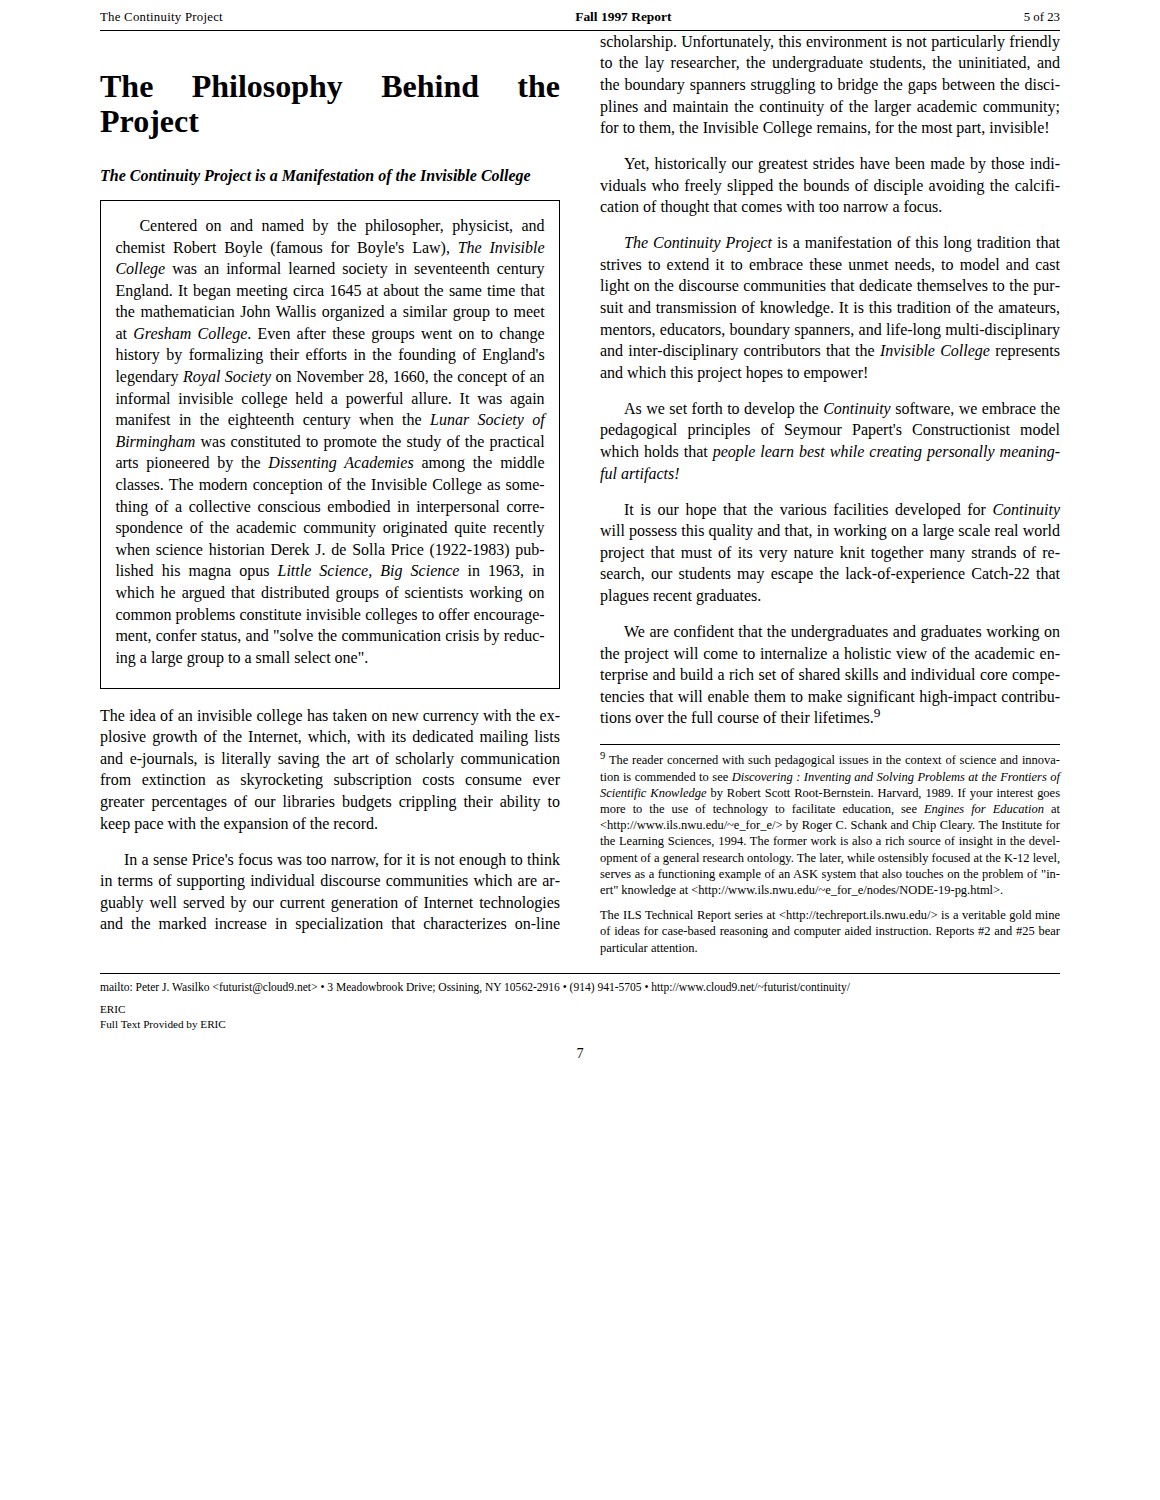The Continuity Project Fall 1997 Report 5 of 23
The Philosophy Behind the Project
The Continuity Project is a Manifestation of the Invisible College
Centered on and named by the philosopher, physicist, and chemist Robert Boyle (famous for Boyle's Law), The Invisible College was an informal learned society in seventeenth century England. It began meeting circa 1645 at about the same time that the mathematician John Wallis organized a similar group to meet at Gresham College. Even after these groups went on to change history by formalizing their efforts in the founding of England's legendary Royal Society on November 28, 1660, the concept of an informal invisible college held a powerful allure. It was again manifest in the eighteenth century when the Lunar Society of Birmingham was constituted to promote the study of the practical arts pioneered by the Dissenting Academies among the middle classes. The modern conception of the Invisible College as something of a collective conscious embodied in interpersonal correspondence of the academic community originated quite recently when science historian Derek J. de Solla Price (1922-1983) published his magna opus Little Science, Big Science in 1963, in which he argued that distributed groups of scientists working on common problems constitute invisible colleges to offer encouragement, confer status, and "solve the communication crisis by reducing a large group to a small select one".
The idea of an invisible college has taken on new currency with the explosive growth of the Internet, which, with its dedicated mailing lists and e-journals, is literally saving the art of scholarly communication from extinction as skyrocketing subscription costs consume ever greater percentages of our libraries budgets crippling their ability to keep pace with the expansion of the record.
In a sense Price's focus was too narrow, for it is not enough to think in terms of supporting individual discourse communities which are arguably well served by our current generation of Internet technologies and the marked increase in specialization that characterizes on-line scholarship. Unfortunately, this environment is not particularly friendly to the lay researcher, the undergraduate students, the uninitiated, and the boundary spanners struggling to bridge the gaps between the disciplines and maintain the continuity of the larger academic community; for to them, the Invisible College remains, for the most part, invisible!
Yet, historically our greatest strides have been made by those individuals who freely slipped the bounds of disciple avoiding the calcification of thought that comes with too narrow a focus.
The Continuity Project is a manifestation of this long tradition that strives to extend it to embrace these unmet needs, to model and cast light on the discourse communities that dedicate themselves to the pursuit and transmission of knowledge. It is this tradition of the amateurs, mentors, educators, boundary spanners, and life-long multi-disciplinary and inter-disciplinary contributors that the Invisible College represents and which this project hopes to empower!
As we set forth to develop the Continuity software, we embrace the pedagogical principles of Seymour Papert's Constructionist model which holds that people learn best while creating personally meaningful artifacts!
It is our hope that the various facilities developed for Continuity will possess this quality and that, in working on a large scale real world project that must of its very nature knit together many strands of research, our students may escape the lack-of-experience Catch-22 that plagues recent graduates.
We are confident that the undergraduates and graduates working on the project will come to internalize a holistic view of the academic enterprise and build a rich set of shared skills and individual core competencies that will enable them to make significant high-impact contributions over the full course of their lifetimes.9
9 The reader concerned with such pedagogical issues in the context of science and innovation is commended to see Discovering : Inventing and Solving Problems at the Frontiers of Scientific Knowledge by Robert Scott Root-Bernstein. Harvard, 1989. If your interest goes more to the use of technology to facilitate education, see Engines for Education at <http://www.ils.nwu.edu/~e_for_e/> by Roger C. Schank and Chip Cleary. The Institute for the Learning Sciences, 1994. The former work is also a rich source of insight in the development of a general research ontology. The later, while ostensibly focused at the K-12 level, serves as a functioning example of an ASK system that also touches on the problem of "inert" knowledge at <http://www.ils.nwu.edu/~e_for_e/nodes/NODE-19-pg.html>.
The ILS Technical Report series at <http://techreport.ils.nwu.edu/> is a veritable gold mine of ideas for case-based reasoning and computer aided instruction. Reports #2 and #25 bear particular attention.
mailto: Peter J. Wasilko <futurist@cloud9.net> • 3 Meadowbrook Drive; Ossining, NY 10562-2916 • (914) 941-5705 • http://www.cloud9.net/~futurist/continuity/
ERIC
Full Text Provided by ERIC
7